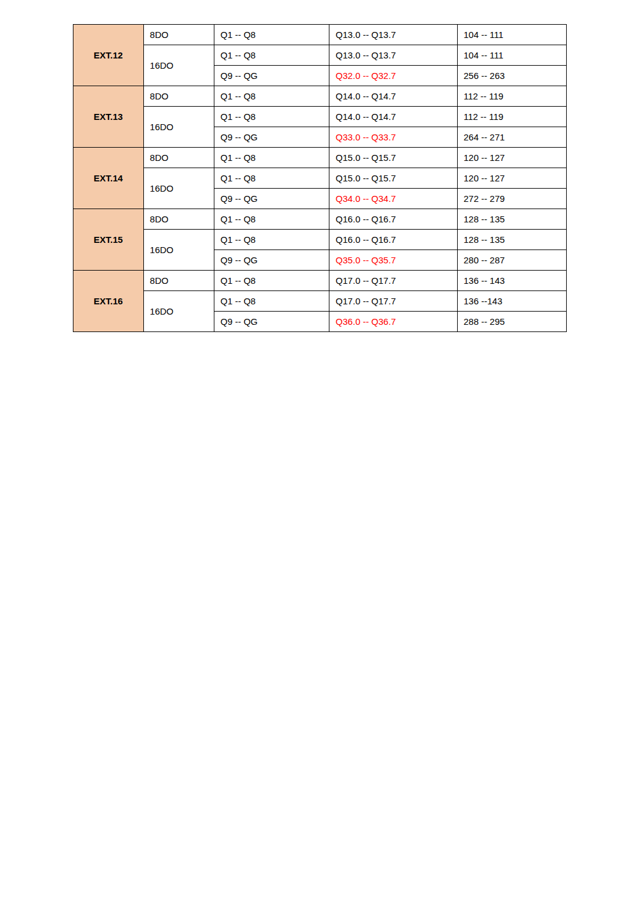| EXT.12 | 8DO | Q1 -- Q8 | Q13.0 -- Q13.7 | 104 -- 111 |
| 16DO | Q1 -- Q8 | Q13.0 -- Q13.7 | 104 -- 111 |
| Q9 -- QG | Q32.0 -- Q32.7 | 256 -- 263 |
| EXT.13 | 8DO | Q1 -- Q8 | Q14.0 -- Q14.7 | 112 -- 119 |
| 16DO | Q1 -- Q8 | Q14.0 -- Q14.7 | 112 -- 119 |
| Q9 -- QG | Q33.0 -- Q33.7 | 264 -- 271 |
| EXT.14 | 8DO | Q1 -- Q8 | Q15.0 -- Q15.7 | 120 -- 127 |
| 16DO | Q1 -- Q8 | Q15.0 -- Q15.7 | 120 -- 127 |
| Q9 -- QG | Q34.0 -- Q34.7 | 272 -- 279 |
| EXT.15 | 8DO | Q1 -- Q8 | Q16.0 -- Q16.7 | 128 -- 135 |
| 16DO | Q1 -- Q8 | Q16.0 -- Q16.7 | 128 -- 135 |
| Q9 -- QG | Q35.0 -- Q35.7 | 280 -- 287 |
| EXT.16 | 8DO | Q1 -- Q8 | Q17.0 -- Q17.7 | 136 -- 143 |
| 16DO | Q1 -- Q8 | Q17.0 -- Q17.7 | 136 --143 |
| Q9 -- QG | Q36.0 -- Q36.7 | 288 -- 295 |